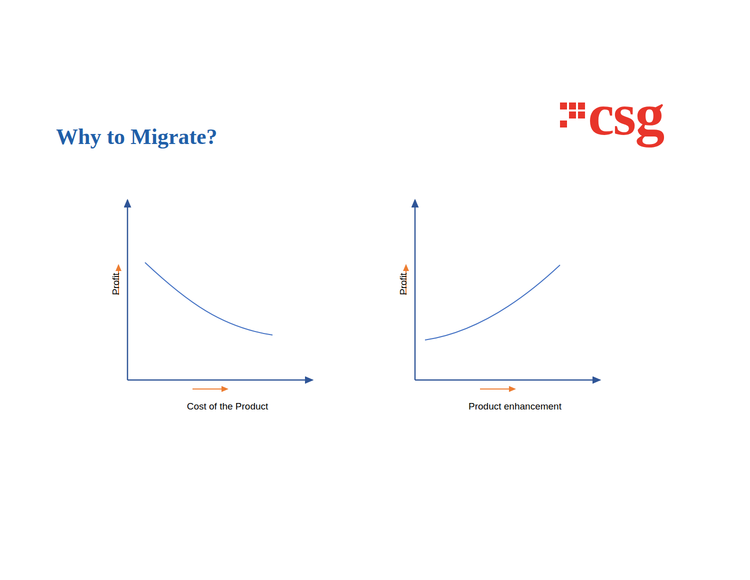csg
Why to Migrate?
Profit
Cost of the Product
Profit
Product enhancement